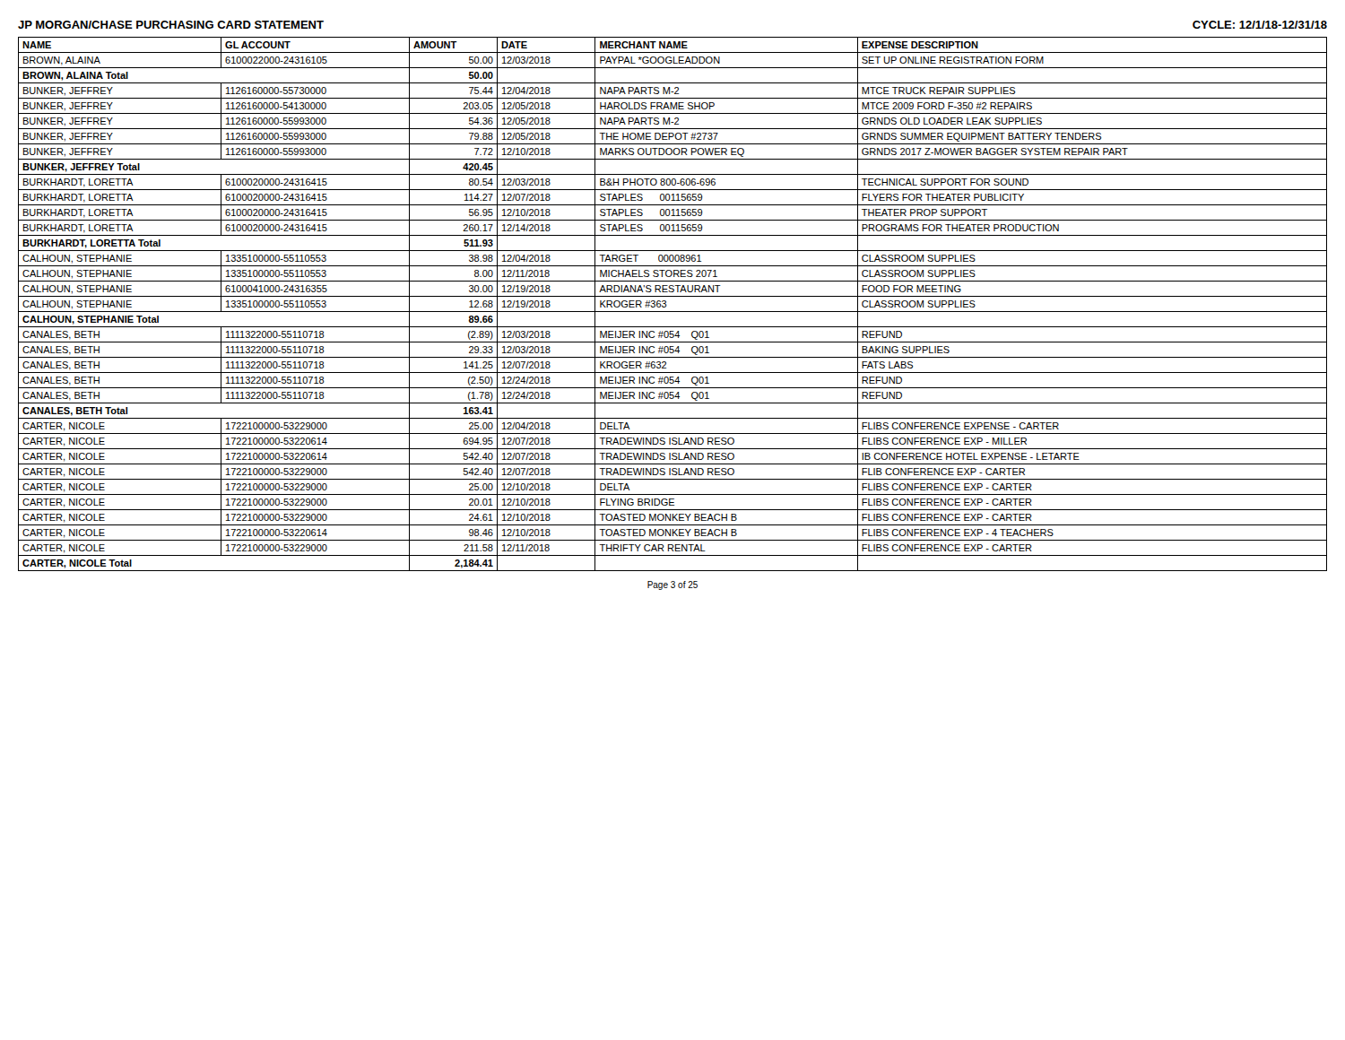JP MORGAN/CHASE PURCHASING CARD STATEMENT CYCLE: 12/1/18-12/31/18
| NAME | GL ACCOUNT | AMOUNT | DATE | MERCHANT NAME | EXPENSE DESCRIPTION |
| --- | --- | --- | --- | --- | --- |
| BROWN, ALAINA | 6100022000-24316105 | 50.00 | 12/03/2018 | PAYPAL *GOOGLEADDON | SET UP ONLINE REGISTRATION FORM |
| BROWN, ALAINA Total | 50.00 | | | |
| BUNKER, JEFFREY | 1126160000-55730000 | 75.44 | 12/04/2018 | NAPA PARTS M-2 | MTCE TRUCK REPAIR SUPPLIES |
| BUNKER, JEFFREY | 1126160000-54130000 | 203.05 | 12/05/2018 | HAROLDS FRAME SHOP | MTCE 2009 FORD F-350 #2 REPAIRS |
| BUNKER, JEFFREY | 1126160000-55993000 | 54.36 | 12/05/2018 | NAPA PARTS M-2 | GRNDS OLD LOADER LEAK SUPPLIES |
| BUNKER, JEFFREY | 1126160000-55993000 | 79.88 | 12/05/2018 | THE HOME DEPOT #2737 | GRNDS SUMMER EQUIPMENT BATTERY TENDERS |
| BUNKER, JEFFREY | 1126160000-55993000 | 7.72 | 12/10/2018 | MARKS OUTDOOR POWER EQ | GRNDS 2017 Z-MOWER BAGGER SYSTEM REPAIR PART |
| BUNKER, JEFFREY Total | 420.45 | | | |
| BURKHARDT, LORETTA | 6100020000-24316415 | 80.54 | 12/03/2018 | B&H PHOTO 800-606-696 | TECHNICAL SUPPORT FOR SOUND |
| BURKHARDT, LORETTA | 6100020000-24316415 | 114.27 | 12/07/2018 | STAPLES 00115659 | FLYERS FOR THEATER PUBLICITY |
| BURKHARDT, LORETTA | 6100020000-24316415 | 56.95 | 12/10/2018 | STAPLES 00115659 | THEATER PROP SUPPORT |
| BURKHARDT, LORETTA | 6100020000-24316415 | 260.17 | 12/14/2018 | STAPLES 00115659 | PROGRAMS FOR THEATER PRODUCTION |
| BURKHARDT, LORETTA Total | 511.93 | | | |
| CALHOUN, STEPHANIE | 1335100000-55110553 | 38.98 | 12/04/2018 | TARGET 00008961 | CLASSROOM SUPPLIES |
| CALHOUN, STEPHANIE | 1335100000-55110553 | 8.00 | 12/11/2018 | MICHAELS STORES 2071 | CLASSROOM SUPPLIES |
| CALHOUN, STEPHANIE | 6100041000-24316355 | 30.00 | 12/19/2018 | ARDIANA'S RESTAURANT | FOOD FOR MEETING |
| CALHOUN, STEPHANIE | 1335100000-55110553 | 12.68 | 12/19/2018 | KROGER #363 | CLASSROOM SUPPLIES |
| CALHOUN, STEPHANIE Total | 89.66 | | | |
| CANALES, BETH | 1111322000-55110718 | (2.89) | 12/03/2018 | MEIJER INC #054 Q01 | REFUND |
| CANALES, BETH | 1111322000-55110718 | 29.33 | 12/03/2018 | MEIJER INC #054 Q01 | BAKING SUPPLIES |
| CANALES, BETH | 1111322000-55110718 | 141.25 | 12/07/2018 | KROGER #632 | FATS LABS |
| CANALES, BETH | 1111322000-55110718 | (2.50) | 12/24/2018 | MEIJER INC #054 Q01 | REFUND |
| CANALES, BETH | 1111322000-55110718 | (1.78) | 12/24/2018 | MEIJER INC #054 Q01 | REFUND |
| CANALES, BETH Total | 163.41 | | | |
| CARTER, NICOLE | 1722100000-53229000 | 25.00 | 12/04/2018 | DELTA | FLIBS CONFERENCE EXPENSE - CARTER |
| CARTER, NICOLE | 1722100000-53220614 | 694.95 | 12/07/2018 | TRADEWINDS ISLAND RESO | FLIBS CONFERENCE EXP - MILLER |
| CARTER, NICOLE | 1722100000-53220614 | 542.40 | 12/07/2018 | TRADEWINDS ISLAND RESO | IB CONFERENCE HOTEL EXPENSE - LETARTE |
| CARTER, NICOLE | 1722100000-53229000 | 542.40 | 12/07/2018 | TRADEWINDS ISLAND RESO | FLIB CONFERENCE EXP - CARTER |
| CARTER, NICOLE | 1722100000-53229000 | 25.00 | 12/10/2018 | DELTA | FLIBS CONFERENCE EXP - CARTER |
| CARTER, NICOLE | 1722100000-53229000 | 20.01 | 12/10/2018 | FLYING BRIDGE | FLIBS CONFERENCE EXP - CARTER |
| CARTER, NICOLE | 1722100000-53229000 | 24.61 | 12/10/2018 | TOASTED MONKEY BEACH B | FLIBS CONFERENCE EXP - CARTER |
| CARTER, NICOLE | 1722100000-53220614 | 98.46 | 12/10/2018 | TOASTED MONKEY BEACH B | FLIBS CONFERENCE EXP - 4 TEACHERS |
| CARTER, NICOLE | 1722100000-53229000 | 211.58 | 12/11/2018 | THRIFTY CAR RENTAL | FLIBS CONFERENCE EXP - CARTER |
| CARTER, NICOLE Total | 2,184.41 | | | |
Page 3 of 25